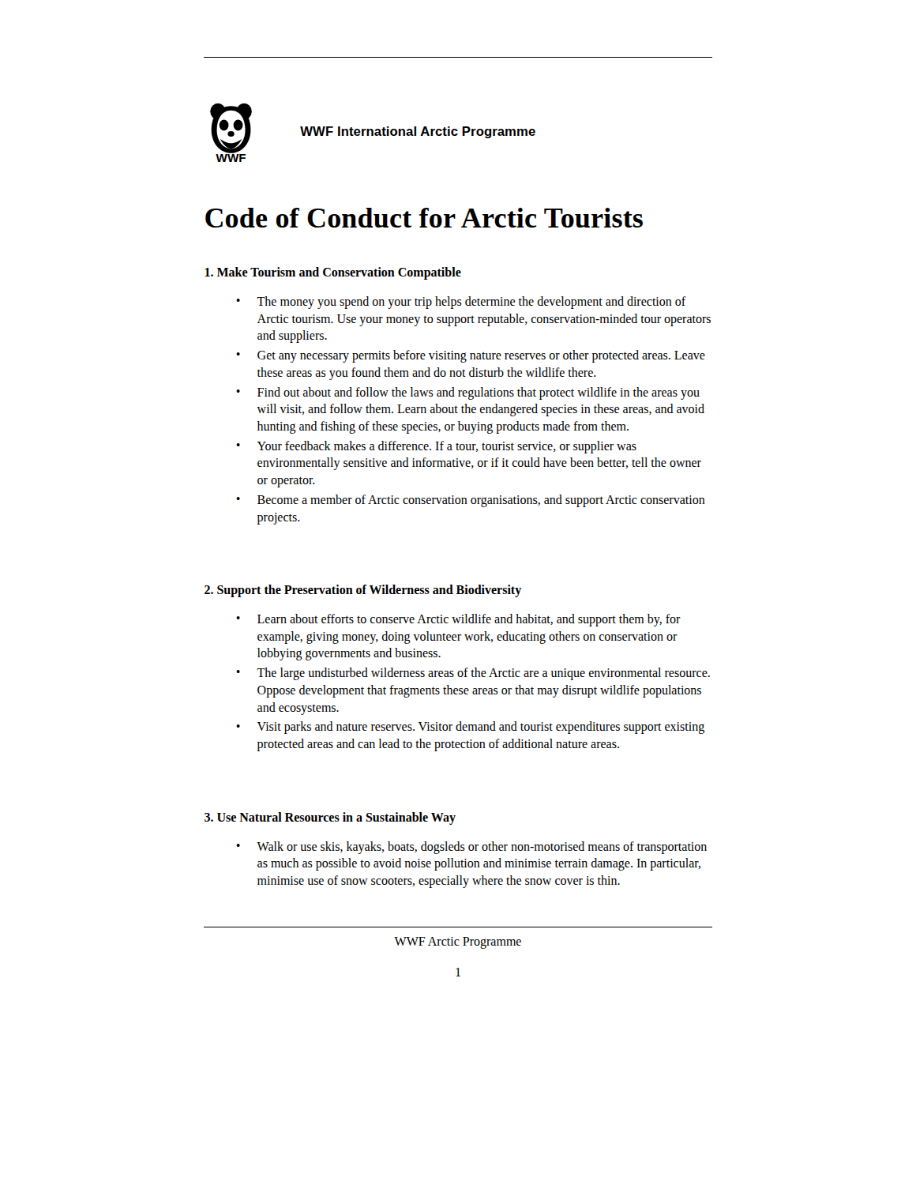WWF
WWF International Arctic Programme
Code of Conduct for Arctic Tourists
1. Make Tourism and Conservation Compatible
The money you spend on your trip helps determine the development and direction of Arctic tourism. Use your money to support reputable, conservation-minded tour operators and suppliers.
Get any necessary permits before visiting nature reserves or other protected areas. Leave these areas as you found them and do not disturb the wildlife there.
Find out about and follow the laws and regulations that protect wildlife in the areas you will visit, and follow them. Learn about the endangered species in these areas, and avoid hunting and fishing of these species, or buying products made from them.
Your feedback makes a difference. If a tour, tourist service, or supplier was environmentally sensitive and informative, or if it could have been better, tell the owner or operator.
Become a member of Arctic conservation organisations, and support Arctic conservation projects.
2. Support the Preservation of Wilderness and Biodiversity
Learn about efforts to conserve Arctic wildlife and habitat, and support them by, for example, giving money, doing volunteer work, educating others on conservation or lobbying governments and business.
The large undisturbed wilderness areas of the Arctic are a unique environmental resource. Oppose development that fragments these areas or that may disrupt wildlife populations and ecosystems.
Visit parks and nature reserves. Visitor demand and tourist expenditures support existing protected areas and can lead to the protection of additional nature areas.
3. Use Natural Resources in a Sustainable Way
Walk or use skis, kayaks, boats, dogsleds or other non-motorised means of transportation as much as possible to avoid noise pollution and minimise terrain damage. In particular, minimise use of snow scooters, especially where the snow cover is thin.
WWF Arctic Programme
1